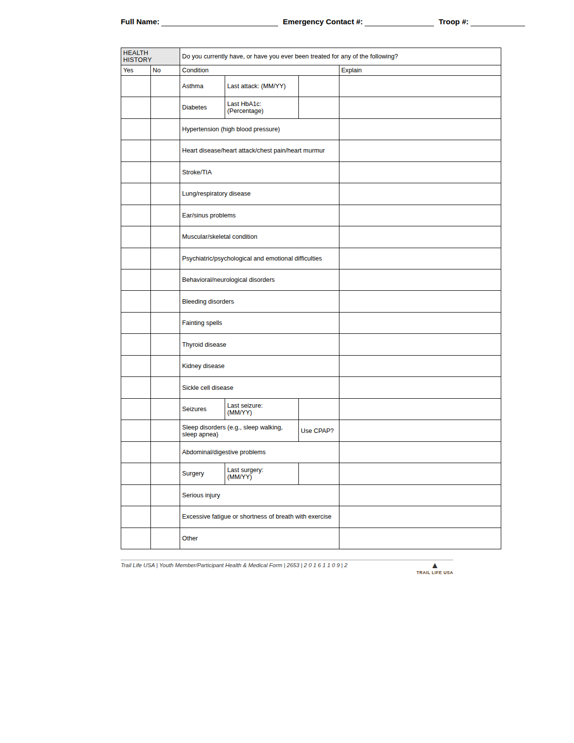| Full Name: | | Emergency Contact #: | | Troop #: | |
| HEALTH HISTORY | Do you currently have, or have you ever been treated for any of the following? |
| Yes | No | Condition | Explain |
| | | Asthma | Last attack: (MM/YY) | | |
| | | Diabetes | Last HbA1c: (Percentage) | | |
| | | Hypertension (high blood pressure) | |
| | | Heart disease/heart attack/chest pain/heart murmur | |
| | | Stroke/TIA | |
| | | Lung/respiratory disease | |
| | | Ear/sinus problems | |
| | | Muscular/skeletal condition | |
| | | Psychiatric/psychological and emotional difficulties | |
| | | Behavioral/neurological disorders | |
| | | Bleeding disorders | |
| | | Fainting spells | |
| | | Thyroid disease | |
| | | Kidney disease | |
| | | Sickle cell disease | |
| | | Seizures | Last seizure: (MM/YY) | | |
| | | Sleep disorders (e.g., sleep walking, sleep apnea) | Use CPAP? | |
| | | Abdominal/digestive problems | |
| | | Surgery | Last surgery: (MM/YY) | | |
| | | Serious injury | |
| | | Excessive fatigue or shortness of breath with exercise | |
| | | Other | |
Trail Life USA | Youth Member/Participant Health & Medical Form | 2653 | 2 0 1 6 1 1 0 9 | 2
▲
TRAIL LIFE USA